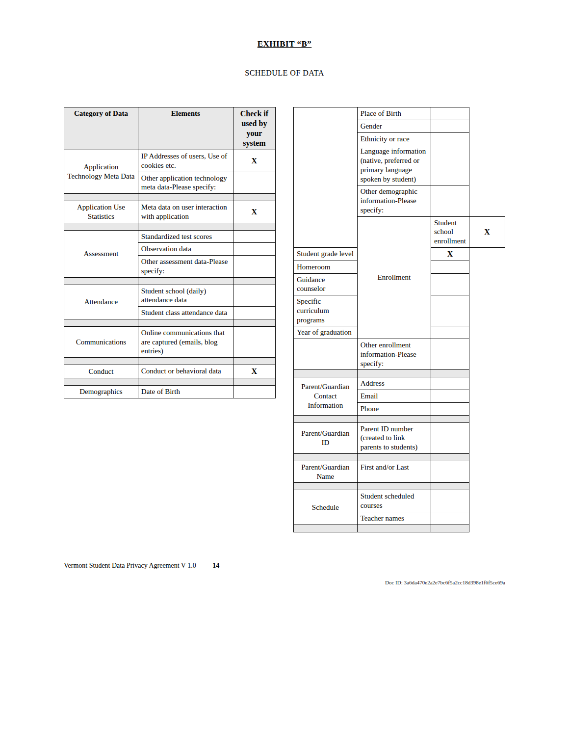EXHIBIT “B”
SCHEDULE OF DATA
| Category of Data | Elements | Check if used by your system |
| --- | --- | --- |
| Application Technology Meta Data | IP Addresses of users, Use of cookies etc. | X |
| Other application technology meta data-Please specify: | |
| Application Use Statistics | Meta data on user interaction with application | X |
| Assessment | Standardized test scores | |
| Observation data | |
| Other assessment data-Please specify: | |
| Attendance | Student school (daily) attendance data | |
| Student class attendance data | |
| Communications | Online communications that are captured (emails, blog entries) | |
| Conduct | Conduct or behavioral data | X |
| Demographics | Date of Birth | |
| | Place of Birth | |
| Gender | |
| Ethnicity or race | |
| Language information (native, preferred or primary language spoken by student) | |
| Other demographic information-Please specify: | |
| Enrollment | Student school enrollment | X |
| Student grade level | X |
| Homeroom | |
| Guidance counselor | |
| Specific curriculum programs | |
| Year of graduation | |
| | Other enrollment information-Please specify: | |
| Parent/Guardian Contact Information | Address | |
| Email | |
| Phone | |
| Parent/Guardian ID | Parent ID number (created to link parents to students) | |
| Parent/Guardian Name | First and/or Last | |
| Schedule | Student scheduled courses | |
| Teacher names | |
Vermont Student Data Privacy Agreement V 1.0 14
Doc ID: 3a6da470e2a2e7bc6f5a2cc18d398e1f6f5ce69a